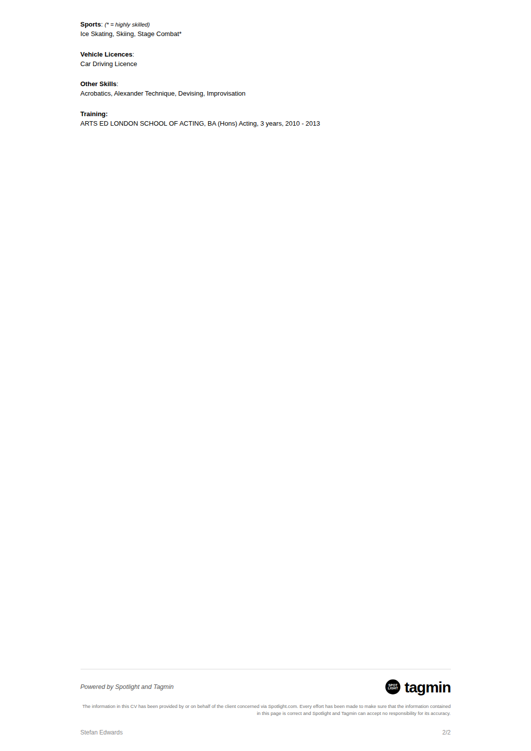Sports: (* = highly skilled)
Ice Skating, Skiing, Stage Combat*
Vehicle Licences:
Car Driving Licence
Other Skills:
Acrobatics, Alexander Technique, Devising, Improvisation
Training:
ARTS ED LONDON SCHOOL OF ACTING, BA (Hons) Acting, 3 years, 2010 - 2013
Powered by Spotlight and Tagmin
SPOT
LIGHT
tagmin
The information in this CV has been provided by or on behalf of the client concerned via Spotlight.com. Every effort has been made to make sure that the information contained in this page is correct and Spotlight and Tagmin can accept no responsibility for its accuracy.
Stefan Edwards 2/2